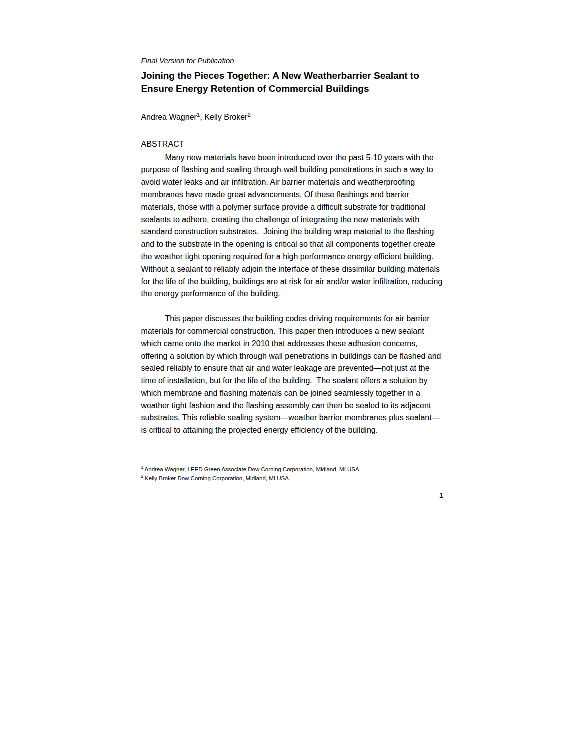Final Version for Publication
Joining the Pieces Together: A New Weatherbarrier Sealant to Ensure Energy Retention of Commercial Buildings
Andrea Wagner1, Kelly Broker2
ABSTRACT
Many new materials have been introduced over the past 5-10 years with the purpose of flashing and sealing through-wall building penetrations in such a way to avoid water leaks and air infiltration. Air barrier materials and weatherproofing membranes have made great advancements. Of these flashings and barrier materials, those with a polymer surface provide a difficult substrate for traditional sealants to adhere, creating the challenge of integrating the new materials with standard construction substrates. Joining the building wrap material to the flashing and to the substrate in the opening is critical so that all components together create the weather tight opening required for a high performance energy efficient building. Without a sealant to reliably adjoin the interface of these dissimilar building materials for the life of the building, buildings are at risk for air and/or water infiltration, reducing the energy performance of the building.
This paper discusses the building codes driving requirements for air barrier materials for commercial construction. This paper then introduces a new sealant which came onto the market in 2010 that addresses these adhesion concerns, offering a solution by which through wall penetrations in buildings can be flashed and sealed reliably to ensure that air and water leakage are prevented—not just at the time of installation, but for the life of the building. The sealant offers a solution by which membrane and flashing materials can be joined seamlessly together in a weather tight fashion and the flashing assembly can then be sealed to its adjacent substrates. This reliable sealing system—weather barrier membranes plus sealant—is critical to attaining the projected energy efficiency of the building.
1 Andrea Wagner, LEED Green Associate Dow Corning Corporation, Midland, MI USA
2 Kelly Broker Dow Corning Corporation, Midland, MI USA
1